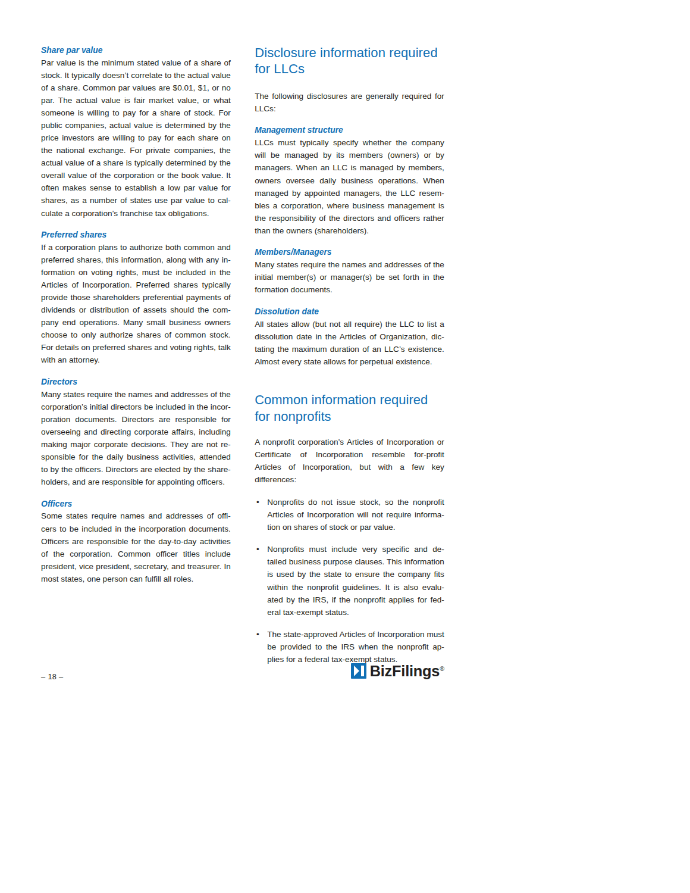Share par value
Par value is the minimum stated value of a share of stock. It typically doesn’t correlate to the actual value of a share. Common par values are $0.01, $1, or no par. The actual value is fair market value, or what someone is willing to pay for a share of stock. For public companies, actual value is determined by the price investors are willing to pay for each share on the national exchange. For private companies, the actual value of a share is typically determined by the overall value of the corporation or the book value. It often makes sense to establish a low par value for shares, as a number of states use par value to calculate a corporation’s franchise tax obligations.
Preferred shares
If a corporation plans to authorize both common and preferred shares, this information, along with any information on voting rights, must be included in the Articles of Incorporation. Preferred shares typically provide those shareholders preferential payments of dividends or distribution of assets should the company end operations. Many small business owners choose to only authorize shares of common stock. For details on preferred shares and voting rights, talk with an attorney.
Directors
Many states require the names and addresses of the corporation’s initial directors be included in the incorporation documents. Directors are responsible for overseeing and directing corporate affairs, including making major corporate decisions. They are not responsible for the daily business activities, attended to by the officers. Directors are elected by the shareholders, and are responsible for appointing officers.
Officers
Some states require names and addresses of officers to be included in the incorporation documents. Officers are responsible for the day-to-day activities of the corporation. Common officer titles include president, vice president, secretary, and treasurer. In most states, one person can fulfill all roles.
Disclosure information required for LLCs
The following disclosures are generally required for LLCs:
Management structure
LLCs must typically specify whether the company will be managed by its members (owners) or by managers. When an LLC is managed by members, owners oversee daily business operations. When managed by appointed managers, the LLC resembles a corporation, where business management is the responsibility of the directors and officers rather than the owners (shareholders).
Members/Managers
Many states require the names and addresses of the initial member(s) or manager(s) be set forth in the formation documents.
Dissolution date
All states allow (but not all require) the LLC to list a dissolution date in the Articles of Organization, dictating the maximum duration of an LLC’s existence. Almost every state allows for perpetual existence.
Common information required for nonprofits
A nonprofit corporation’s Articles of Incorporation or Certificate of Incorporation resemble for-profit Articles of Incorporation, but with a few key differences:
Nonprofits do not issue stock, so the nonprofit Articles of Incorporation will not require information on shares of stock or par value.
Nonprofits must include very specific and detailed business purpose clauses. This information is used by the state to ensure the company fits within the nonprofit guidelines. It is also evaluated by the IRS, if the nonprofit applies for federal tax-exempt status.
The state-approved Articles of Incorporation must be provided to the IRS when the nonprofit applies for a federal tax-exempt status.
– 18 –
BizFilings®